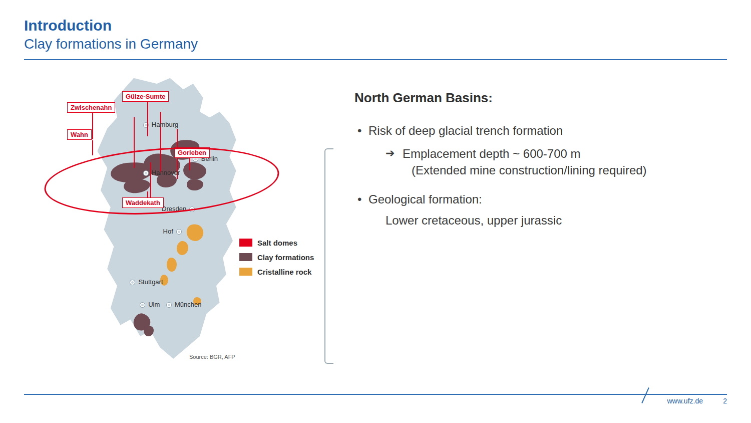Introduction
Clay formations in Germany
Hamburg
Berlin
Hannover
Dresden
Hof
Stuttgart
Ulm
München
Gülze-Sumte
Zwischenahn
Wahn
Gorleben
Waddekath
Salt domes
Clay formations
Cristalline rock
Source: BGR, AFP
North German Basins:
Risk of deep glacial trench formation
Emplacement depth ~ 600-700 m (Extended mine construction/lining required)
Geological formation:
Lower cretaceous, upper jurassic
www.ufz.de
2